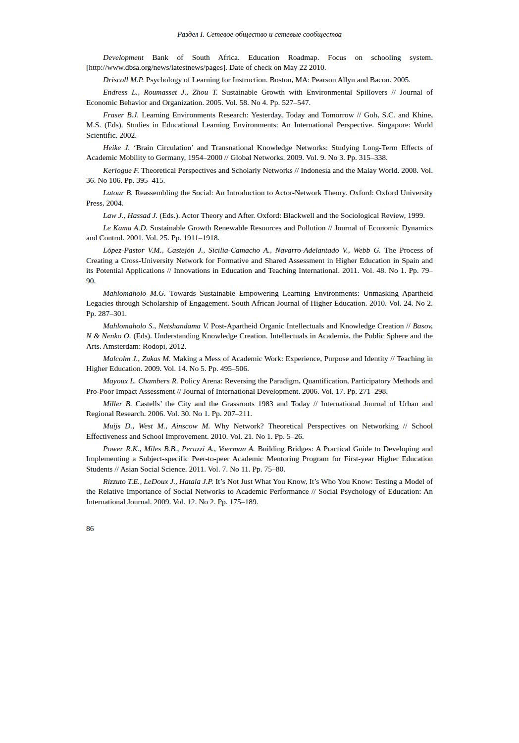Раздел I. Сетевое общество и сетевые сообщества
Development Bank of South Africa. Education Roadmap. Focus on schooling system. [http://www.dbsa.org/news/latestnews/pages]. Date of check on May 22 2010.
Driscoll M.P. Psychology of Learning for Instruction. Boston, MA: Pearson Allyn and Bacon. 2005.
Endress L., Roumasset J., Zhou T. Sustainable Growth with Environmental Spillovers // Journal of Economic Behavior and Organization. 2005. Vol. 58. No 4. Pp. 527–547.
Fraser B.J. Learning Environments Research: Yesterday, Today and Tomorrow // Goh, S.C. and Khine, M.S. (Eds). Studies in Educational Learning Environments: An International Perspective. Singapore: World Scientific. 2002.
Heike J. ‘Brain Circulation’ and Transnational Knowledge Networks: Studying Long-Term Effects of Academic Mobility to Germany, 1954–2000 // Global Networks. 2009. Vol. 9. No 3. Pp. 315–338.
Kerlogue F. Theoretical Perspectives and Scholarly Networks // Indonesia and the Malay World. 2008. Vol. 36. No 106. Pp. 395–415.
Latour B. Reassembling the Social: An Introduction to Actor-Network Theory. Oxford: Oxford University Press, 2004.
Law J., Hassad J. (Eds.). Actor Theory and After. Oxford: Blackwell and the Sociological Review, 1999.
Le Kama A.D. Sustainable Growth Renewable Resources and Pollution // Journal of Economic Dynamics and Control. 2001. Vol. 25. Pp. 1911–1918.
López-Pastor V.M., Castejón J., Sicilia-Camacho A., Navarro-Adelantado V., Webb G. The Process of Creating a Cross-University Network for Formative and Shared Assessment in Higher Education in Spain and its Potential Applications // Innovations in Education and Teaching International. 2011. Vol. 48. No 1. Pp. 79–90.
Mahlomaholo M.G. Towards Sustainable Empowering Learning Environments: Unmasking Apartheid Legacies through Scholarship of Engagement. South African Journal of Higher Education. 2010. Vol. 24. No 2. Pp. 287–301.
Mahlomaholo S., Netshandama V. Post-Apartheid Organic Intellectuals and Knowledge Creation // Basov, N & Nenko O. (Eds). Understanding Knowledge Creation. Intellectuals in Academia, the Public Sphere and the Arts. Amsterdam: Rodopi, 2012.
Malcolm J., Zukas M. Making a Mess of Academic Work: Experience, Purpose and Identity // Teaching in Higher Education. 2009. Vol. 14. No 5. Pp. 495–506.
Mayoux L. Chambers R. Policy Arena: Reversing the Paradigm, Quantification, Participatory Methods and Pro-Poor Impact Assessment // Journal of International Development. 2006. Vol. 17. Pp. 271–298.
Miller B. Castells’ the City and the Grassroots 1983 and Today // International Journal of Urban and Regional Research. 2006. Vol. 30. No 1. Pp. 207–211.
Muijs D., West M., Ainscow M. Why Network? Theoretical Perspectives on Networking // School Effectiveness and School Improvement. 2010. Vol. 21. No 1. Pp. 5–26.
Power R.K., Miles B.B., Peruzzi A., Voerman A. Building Bridges: A Practical Guide to Developing and Implementing a Subject-specific Peer-to-peer Academic Mentoring Program for First-year Higher Education Students // Asian Social Science. 2011. Vol. 7. No 11. Pp. 75–80.
Rizzuto T.E., LeDoux J., Hatala J.P. It’s Not Just What You Know, It’s Who You Know: Testing a Model of the Relative Importance of Social Networks to Academic Performance // Social Psychology of Education: An International Journal. 2009. Vol. 12. No 2. Pp. 175–189.
86